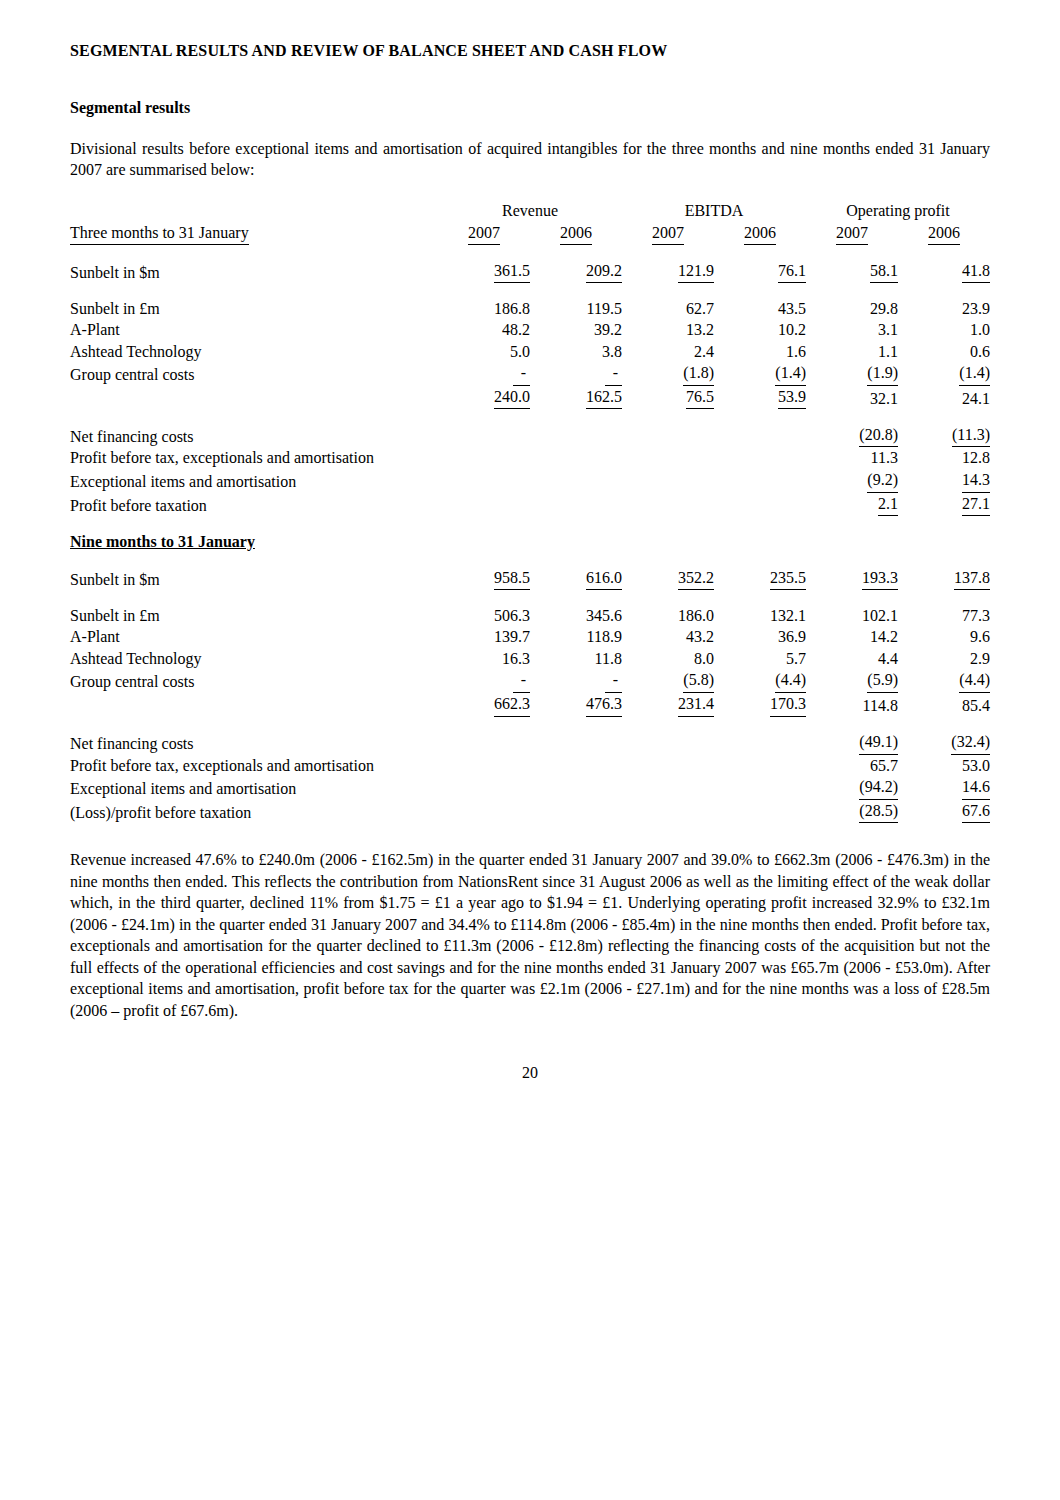SEGMENTAL RESULTS AND REVIEW OF BALANCE SHEET AND CASH FLOW
Segmental results
Divisional results before exceptional items and amortisation of acquired intangibles for the three months and nine months ended 31 January 2007 are summarised below:
| | Revenue | EBITDA | Operating profit |
| Three months to 31 January | 2007 | 2006 | 2007 | 2006 | 2007 | 2006 |
| Sunbelt in $m | 361.5 | 209.2 | 121.9 | 76.1 | 58.1 | 41.8 |
| Sunbelt in £m | 186.8 | 119.5 | 62.7 | 43.5 | 29.8 | 23.9 |
| A-Plant | 48.2 | 39.2 | 13.2 | 10.2 | 3.1 | 1.0 |
| Ashtead Technology | 5.0 | 3.8 | 2.4 | 1.6 | 1.1 | 0.6 |
| Group central costs | - | - | (1.8) | (1.4) | (1.9) | (1.4) |
| | 240.0 | 162.5 | 76.5 | 53.9 | 32.1 | 24.1 |
| Net financing costs | | | | | (20.8) | (11.3) |
| Profit before tax, exceptionals and amortisation | | | | | 11.3 | 12.8 |
| Exceptional items and amortisation | | | | | (9.2) | 14.3 |
| Profit before taxation | | | | | 2.1 | 27.1 |
| Nine months to 31 January | | | | | | |
| Sunbelt in $m | 958.5 | 616.0 | 352.2 | 235.5 | 193.3 | 137.8 |
| Sunbelt in £m | 506.3 | 345.6 | 186.0 | 132.1 | 102.1 | 77.3 |
| A-Plant | 139.7 | 118.9 | 43.2 | 36.9 | 14.2 | 9.6 |
| Ashtead Technology | 16.3 | 11.8 | 8.0 | 5.7 | 4.4 | 2.9 |
| Group central costs | - | - | (5.8) | (4.4) | (5.9) | (4.4) |
| | 662.3 | 476.3 | 231.4 | 170.3 | 114.8 | 85.4 |
| Net financing costs | | | | | (49.1) | (32.4) |
| Profit before tax, exceptionals and amortisation | | | | | 65.7 | 53.0 |
| Exceptional items and amortisation | | | | | (94.2) | 14.6 |
| (Loss)/profit before taxation | | | | | (28.5) | 67.6 |
Revenue increased 47.6% to £240.0m (2006 - £162.5m) in the quarter ended 31 January 2007 and 39.0% to £662.3m (2006 - £476.3m) in the nine months then ended. This reflects the contribution from NationsRent since 31 August 2006 as well as the limiting effect of the weak dollar which, in the third quarter, declined 11% from $1.75 = £1 a year ago to $1.94 = £1. Underlying operating profit increased 32.9% to £32.1m (2006 - £24.1m) in the quarter ended 31 January 2007 and 34.4% to £114.8m (2006 - £85.4m) in the nine months then ended. Profit before tax, exceptionals and amortisation for the quarter declined to £11.3m (2006 - £12.8m) reflecting the financing costs of the acquisition but not the full effects of the operational efficiencies and cost savings and for the nine months ended 31 January 2007 was £65.7m (2006 - £53.0m). After exceptional items and amortisation, profit before tax for the quarter was £2.1m (2006 - £27.1m) and for the nine months was a loss of £28.5m (2006 – profit of £67.6m).
20